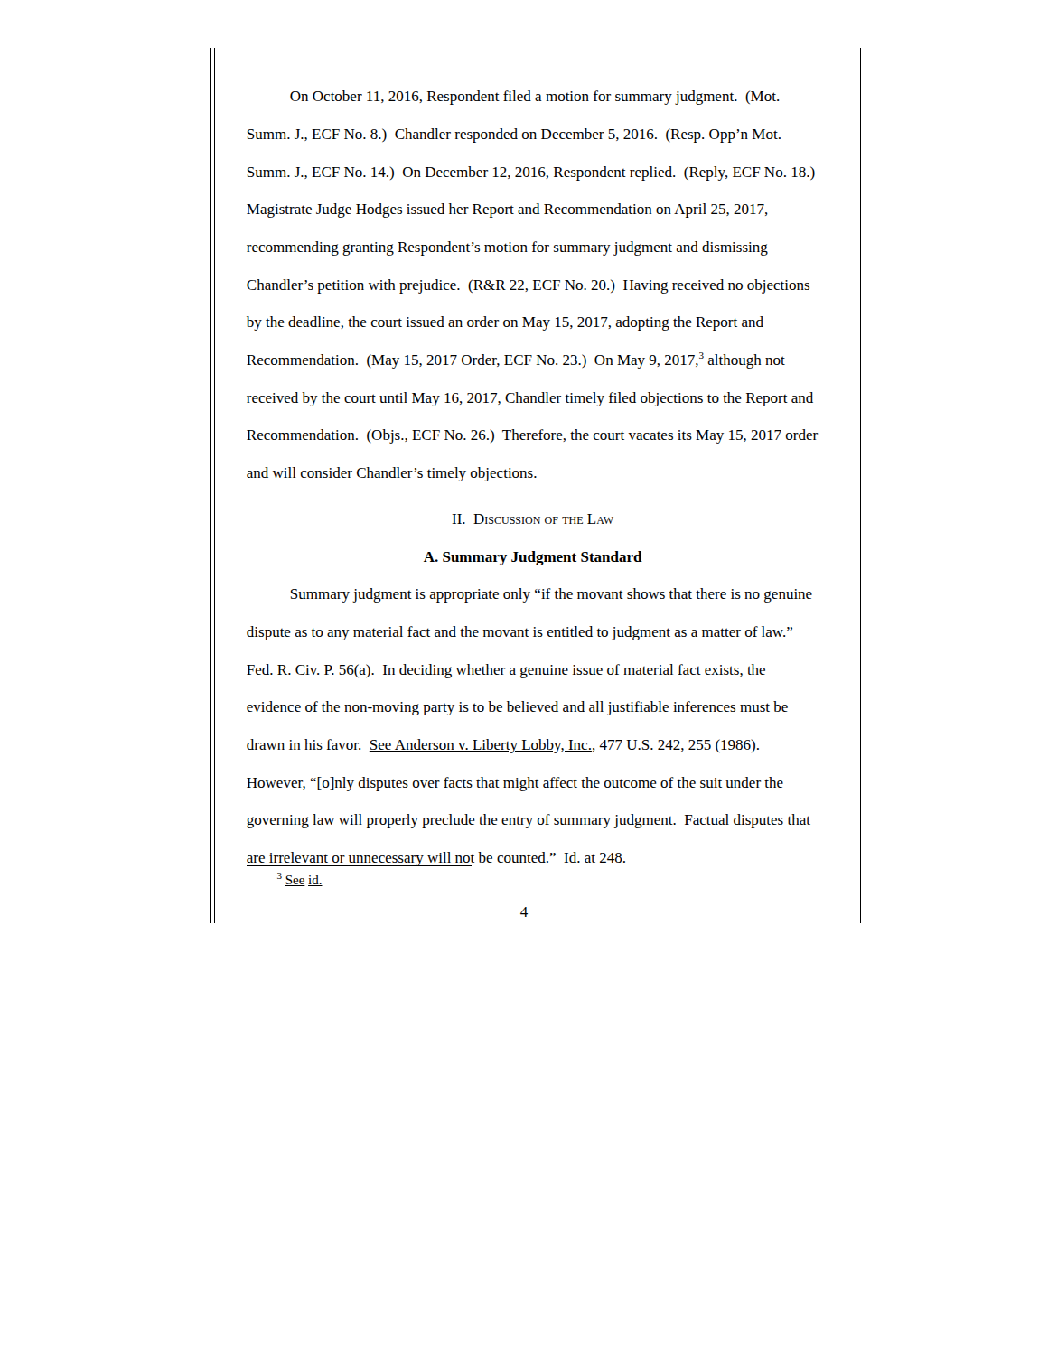On October 11, 2016, Respondent filed a motion for summary judgment. (Mot. Summ. J., ECF No. 8.) Chandler responded on December 5, 2016. (Resp. Opp’n Mot. Summ. J., ECF No. 14.) On December 12, 2016, Respondent replied. (Reply, ECF No. 18.) Magistrate Judge Hodges issued her Report and Recommendation on April 25, 2017, recommending granting Respondent’s motion for summary judgment and dismissing Chandler’s petition with prejudice. (R&R 22, ECF No. 20.) Having received no objections by the deadline, the court issued an order on May 15, 2017, adopting the Report and Recommendation. (May 15, 2017 Order, ECF No. 23.) On May 9, 2017,3 although not received by the court until May 16, 2017, Chandler timely filed objections to the Report and Recommendation. (Objs., ECF No. 26.) Therefore, the court vacates its May 15, 2017 order and will consider Chandler’s timely objections.
II. Discussion of the Law
A. Summary Judgment Standard
Summary judgment is appropriate only “if the movant shows that there is no genuine dispute as to any material fact and the movant is entitled to judgment as a matter of law.” Fed. R. Civ. P. 56(a). In deciding whether a genuine issue of material fact exists, the evidence of the non-moving party is to be believed and all justifiable inferences must be drawn in his favor. See Anderson v. Liberty Lobby, Inc., 477 U.S. 242, 255 (1986). However, “[o]nly disputes over facts that might affect the outcome of the suit under the governing law will properly preclude the entry of summary judgment. Factual disputes that are irrelevant or unnecessary will not be counted.” Id. at 248.
3 See id.
4